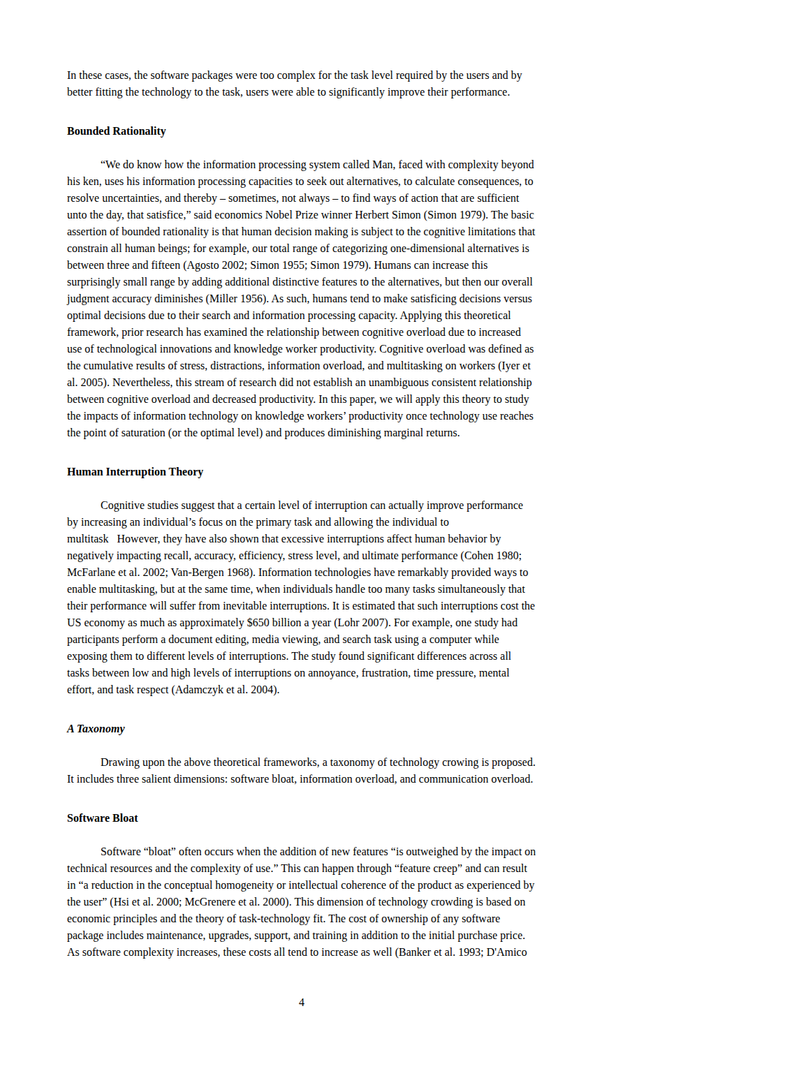In these cases, the software packages were too complex for the task level required by the users and by better fitting the technology to the task, users were able to significantly improve their performance.
Bounded Rationality
“We do know how the information processing system called Man, faced with complexity beyond his ken, uses his information processing capacities to seek out alternatives, to calculate consequences, to resolve uncertainties, and thereby – sometimes, not always – to find ways of action that are sufficient unto the day, that satisfice,” said economics Nobel Prize winner Herbert Simon (Simon 1979). The basic assertion of bounded rationality is that human decision making is subject to the cognitive limitations that constrain all human beings; for example, our total range of categorizing one-dimensional alternatives is between three and fifteen (Agosto 2002; Simon 1955; Simon 1979). Humans can increase this surprisingly small range by adding additional distinctive features to the alternatives, but then our overall judgment accuracy diminishes (Miller 1956). As such, humans tend to make satisficing decisions versus optimal decisions due to their search and information processing capacity. Applying this theoretical framework, prior research has examined the relationship between cognitive overload due to increased use of technological innovations and knowledge worker productivity. Cognitive overload was defined as the cumulative results of stress, distractions, information overload, and multitasking on workers (Iyer et al. 2005). Nevertheless, this stream of research did not establish an unambiguous consistent relationship between cognitive overload and decreased productivity. In this paper, we will apply this theory to study the impacts of information technology on knowledge workers’ productivity once technology use reaches the point of saturation (or the optimal level) and produces diminishing marginal returns.
Human Interruption Theory
Cognitive studies suggest that a certain level of interruption can actually improve performance by increasing an individual’s focus on the primary task and allowing the individual to multitask However, they have also shown that excessive interruptions affect human behavior by negatively impacting recall, accuracy, efficiency, stress level, and ultimate performance (Cohen 1980; McFarlane et al. 2002; Van-Bergen 1968). Information technologies have remarkably provided ways to enable multitasking, but at the same time, when individuals handle too many tasks simultaneously that their performance will suffer from inevitable interruptions. It is estimated that such interruptions cost the US economy as much as approximately $650 billion a year (Lohr 2007). For example, one study had participants perform a document editing, media viewing, and search task using a computer while exposing them to different levels of interruptions. The study found significant differences across all tasks between low and high levels of interruptions on annoyance, frustration, time pressure, mental effort, and task respect (Adamczyk et al. 2004).
A Taxonomy
Drawing upon the above theoretical frameworks, a taxonomy of technology crowing is proposed. It includes three salient dimensions: software bloat, information overload, and communication overload.
Software Bloat
Software “bloat” often occurs when the addition of new features “is outweighed by the impact on technical resources and the complexity of use.” This can happen through “feature creep” and can result in “a reduction in the conceptual homogeneity or intellectual coherence of the product as experienced by the user” (Hsi et al. 2000; McGrenere et al. 2000). This dimension of technology crowding is based on economic principles and the theory of task-technology fit. The cost of ownership of any software package includes maintenance, upgrades, support, and training in addition to the initial purchase price. As software complexity increases, these costs all tend to increase as well (Banker et al. 1993; D'Amico
4